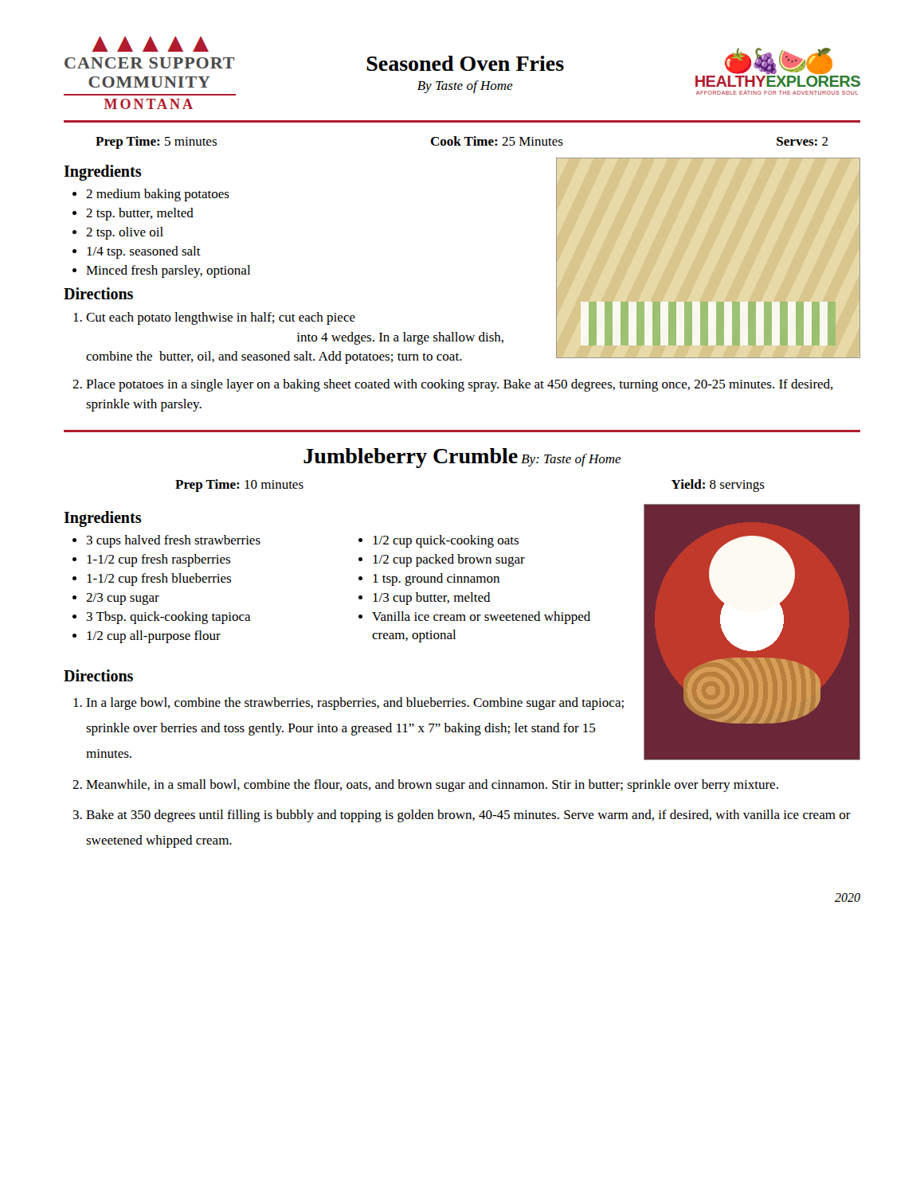▲▲▲▲▲
CANCER SUPPORT
COMMUNITY
MONTANA
Seasoned Oven Fries
By Taste of Home
🍅🍇🍉🍊
HEALTHY EXPLORERS
AFFORDABLE EATING FOR THE ADVENTUROUS SOUL
Prep Time: 5 minutes
Cook Time: 25 Minutes
Serves: 2
Ingredients
2 medium baking potatoes
2 tsp. butter, melted
2 tsp. olive oil
1/4 tsp. seasoned salt
Minced fresh parsley, optional
Directions
Cut each potato lengthwise in half; cut each piece into 4 wedges. In a large shallow dish, combine the butter, oil, and seasoned salt. Add potatoes; turn to coat.
Place potatoes in a single layer on a baking sheet coated with cooking spray. Bake at 450 degrees, turning once, 20-25 minutes. If desired, sprinkle with parsley.
Jumbleberry Crumble
By: Taste of Home
Prep Time: 10 minutes
Yield: 8 servings
Ingredients
3 cups halved fresh strawberries
1-1/2 cup fresh raspberries
1-1/2 cup fresh blueberries
2/3 cup sugar
3 Tbsp. quick-cooking tapioca
1/2 cup all-purpose flour
1/2 cup quick-cooking oats
1/2 cup packed brown sugar
1 tsp. ground cinnamon
1/3 cup butter, melted
Vanilla ice cream or sweetened whipped cream, optional
Directions
In a large bowl, combine the strawberries, raspberries, and blueberries. Combine sugar and tapioca; sprinkle over berries and toss gently. Pour into a greased 11” x 7” baking dish; let stand for 15 minutes.
Meanwhile, in a small bowl, combine the flour, oats, and brown sugar and cinnamon. Stir in butter; sprinkle over berry mixture.
Bake at 350 degrees until filling is bubbly and topping is golden brown, 40-45 minutes. Serve warm and, if desired, with vanilla ice cream or sweetened whipped cream.
2020